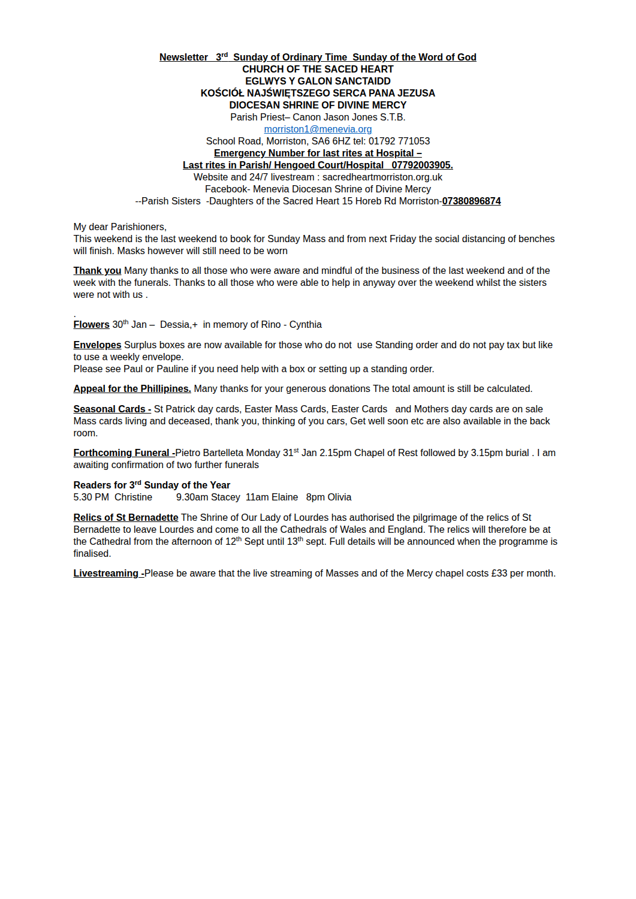Newsletter 3rd Sunday of Ordinary Time Sunday of the Word of God
CHURCH OF THE SACED HEART
EGLWYS Y GALON SANCTAIDD
KOŚCIÓŁ NAJŚWIĘTSZEGO SERCA PANA JEZUSA
DIOCESAN SHRINE OF DIVINE MERCY
Parish Priest– Canon Jason Jones S.T.B.
morriston1@menevia.org
School Road, Morriston, SA6 6HZ tel: 01792 771053
Emergency Number for last rites at Hospital –
Last rites in Parish/ Hengoed Court/Hospital 07792003905.
Website and 24/7 livestream : sacredheartmorriston.org.uk
Facebook- Menevia Diocesan Shrine of Divine Mercy
--Parish Sisters -Daughters of the Sacred Heart 15 Horeb Rd Morriston-07380896874
My dear Parishioners,
This weekend is the last weekend to book for Sunday Mass and from next Friday the social distancing of benches will finish. Masks however will still need to be worn
Thank you Many thanks to all those who were aware and mindful of the business of the last weekend and of the week with the funerals. Thanks to all those who were able to help in anyway over the weekend whilst the sisters were not with us .
.
Flowers 30th Jan – Dessia,+ in memory of Rino - Cynthia
Envelopes Surplus boxes are now available for those who do not use Standing order and do not pay tax but like to use a weekly envelope.
Please see Paul or Pauline if you need help with a box or setting up a standing order.
Appeal for the Phillipines. Many thanks for your generous donations The total amount is still be calculated.
Seasonal Cards - St Patrick day cards, Easter Mass Cards, Easter Cards and Mothers day cards are on sale Mass cards living and deceased, thank you, thinking of you cars, Get well soon etc are also available in the back room.
Forthcoming Funeral -Pietro Bartelleta Monday 31st Jan 2.15pm Chapel of Rest followed by 3.15pm burial . I am awaiting confirmation of two further funerals
Readers for 3rd Sunday of the Year
5.30 PM Christine 9.30am Stacey 11am Elaine 8pm Olivia
Relics of St Bernadette The Shrine of Our Lady of Lourdes has authorised the pilgrimage of the relics of St Bernadette to leave Lourdes and come to all the Cathedrals of Wales and England. The relics will therefore be at the Cathedral from the afternoon of 12th Sept until 13th sept. Full details will be announced when the programme is finalised.
Livestreaming -Please be aware that the live streaming of Masses and of the Mercy chapel costs £33 per month.